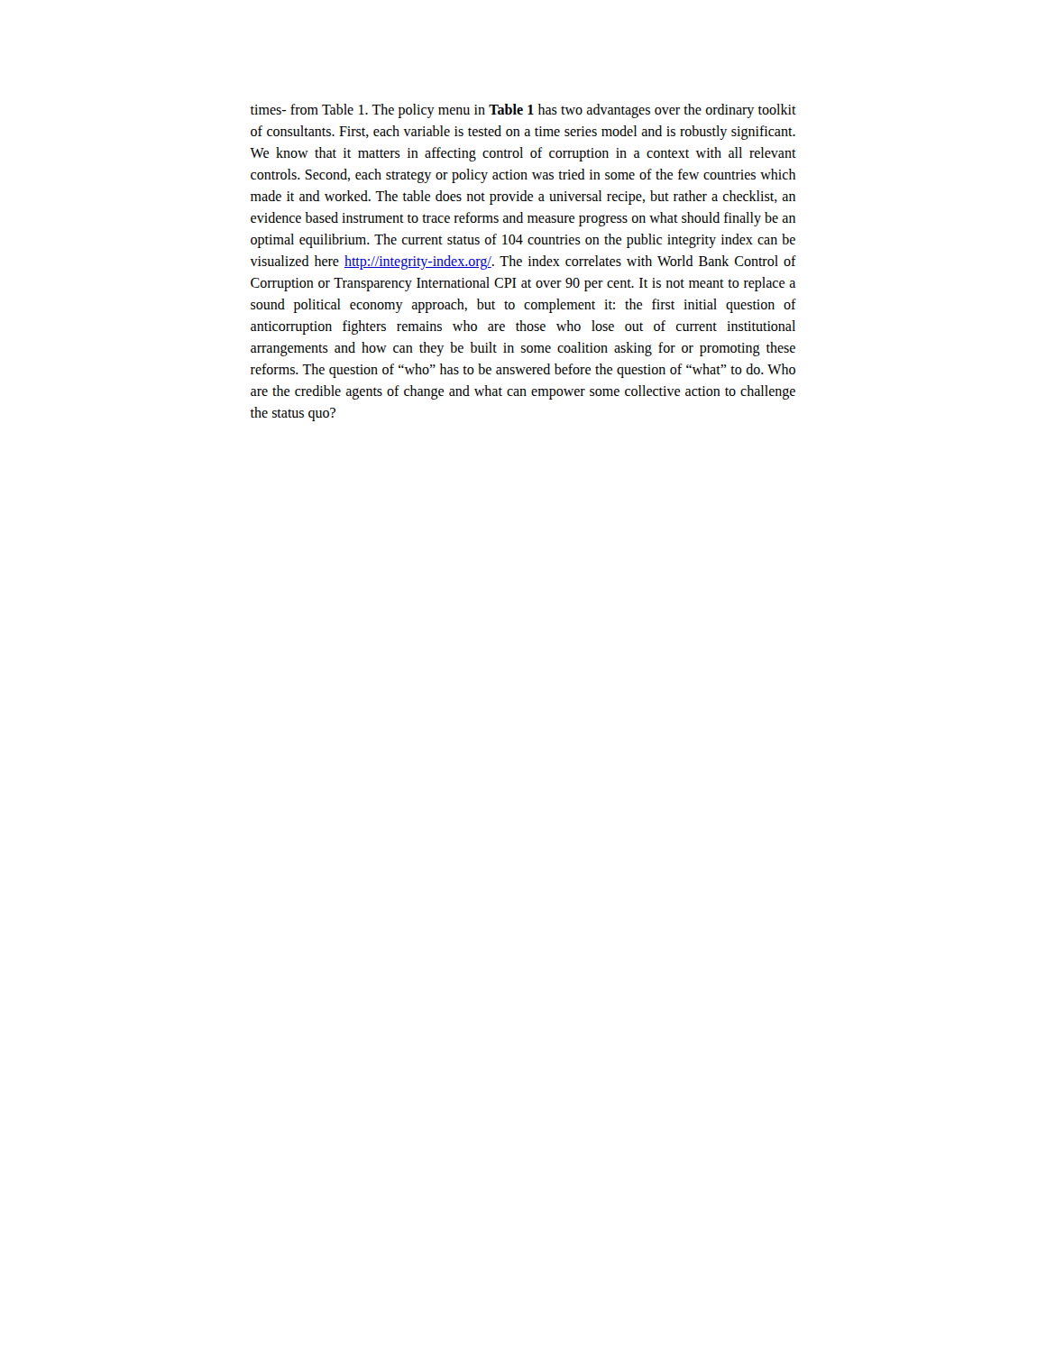times- from Table 1. The policy menu in Table 1 has two advantages over the ordinary toolkit of consultants. First, each variable is tested on a time series model and is robustly significant. We know that it matters in affecting control of corruption in a context with all relevant controls. Second, each strategy or policy action was tried in some of the few countries which made it and worked. The table does not provide a universal recipe, but rather a checklist, an evidence based instrument to trace reforms and measure progress on what should finally be an optimal equilibrium. The current status of 104 countries on the public integrity index can be visualized here http://integrity-index.org/. The index correlates with World Bank Control of Corruption or Transparency International CPI at over 90 per cent. It is not meant to replace a sound political economy approach, but to complement it: the first initial question of anticorruption fighters remains who are those who lose out of current institutional arrangements and how can they be built in some coalition asking for or promoting these reforms. The question of “who” has to be answered before the question of “what” to do. Who are the credible agents of change and what can empower some collective action to challenge the status quo?